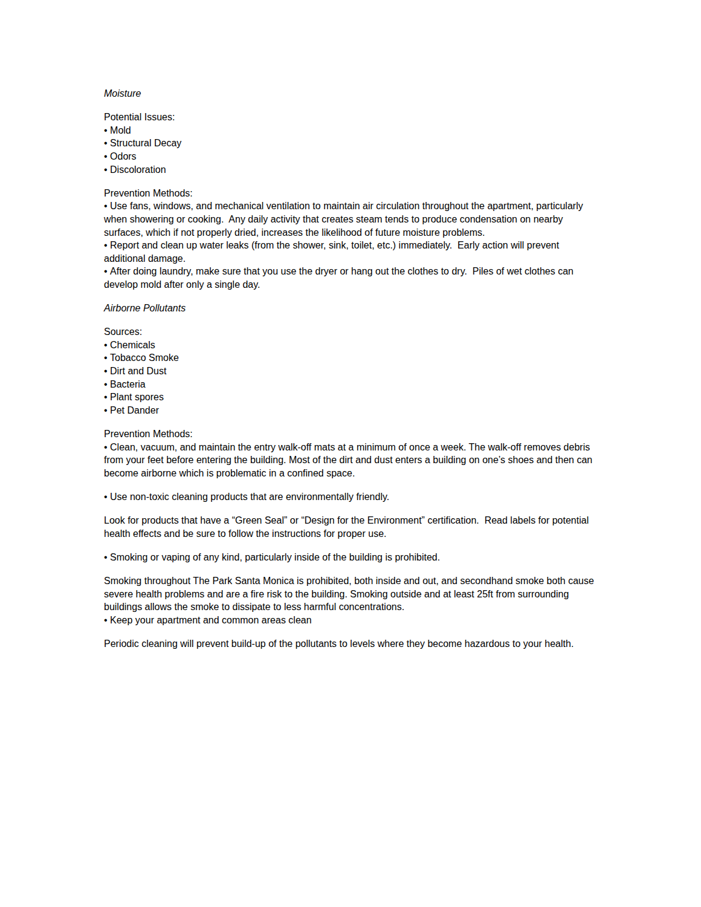Moisture
Potential Issues:
Mold
Structural Decay
Odors
Discoloration
Prevention Methods:
Use fans, windows, and mechanical ventilation to maintain air circulation throughout the apartment, particularly when showering or cooking. Any daily activity that creates steam tends to produce condensation on nearby surfaces, which if not properly dried, increases the likelihood of future moisture problems.
Report and clean up water leaks (from the shower, sink, toilet, etc.) immediately. Early action will prevent additional damage.
After doing laundry, make sure that you use the dryer or hang out the clothes to dry. Piles of wet clothes can develop mold after only a single day.
Airborne Pollutants
Sources:
Chemicals
Tobacco Smoke
Dirt and Dust
Bacteria
Plant spores
Pet Dander
Prevention Methods:
Clean, vacuum, and maintain the entry walk-off mats at a minimum of once a week. The walk-off removes debris from your feet before entering the building. Most of the dirt and dust enters a building on one’s shoes and then can become airborne which is problematic in a confined space.
Use non-toxic cleaning products that are environmentally friendly.
Look for products that have a “Green Seal” or “Design for the Environment” certification. Read labels for potential health effects and be sure to follow the instructions for proper use.
Smoking or vaping of any kind, particularly inside of the building is prohibited.
Smoking throughout The Park Santa Monica is prohibited, both inside and out, and secondhand smoke both cause severe health problems and are a fire risk to the building. Smoking outside and at least 25ft from surrounding buildings allows the smoke to dissipate to less harmful concentrations.
Keep your apartment and common areas clean
Periodic cleaning will prevent build-up of the pollutants to levels where they become hazardous to your health.